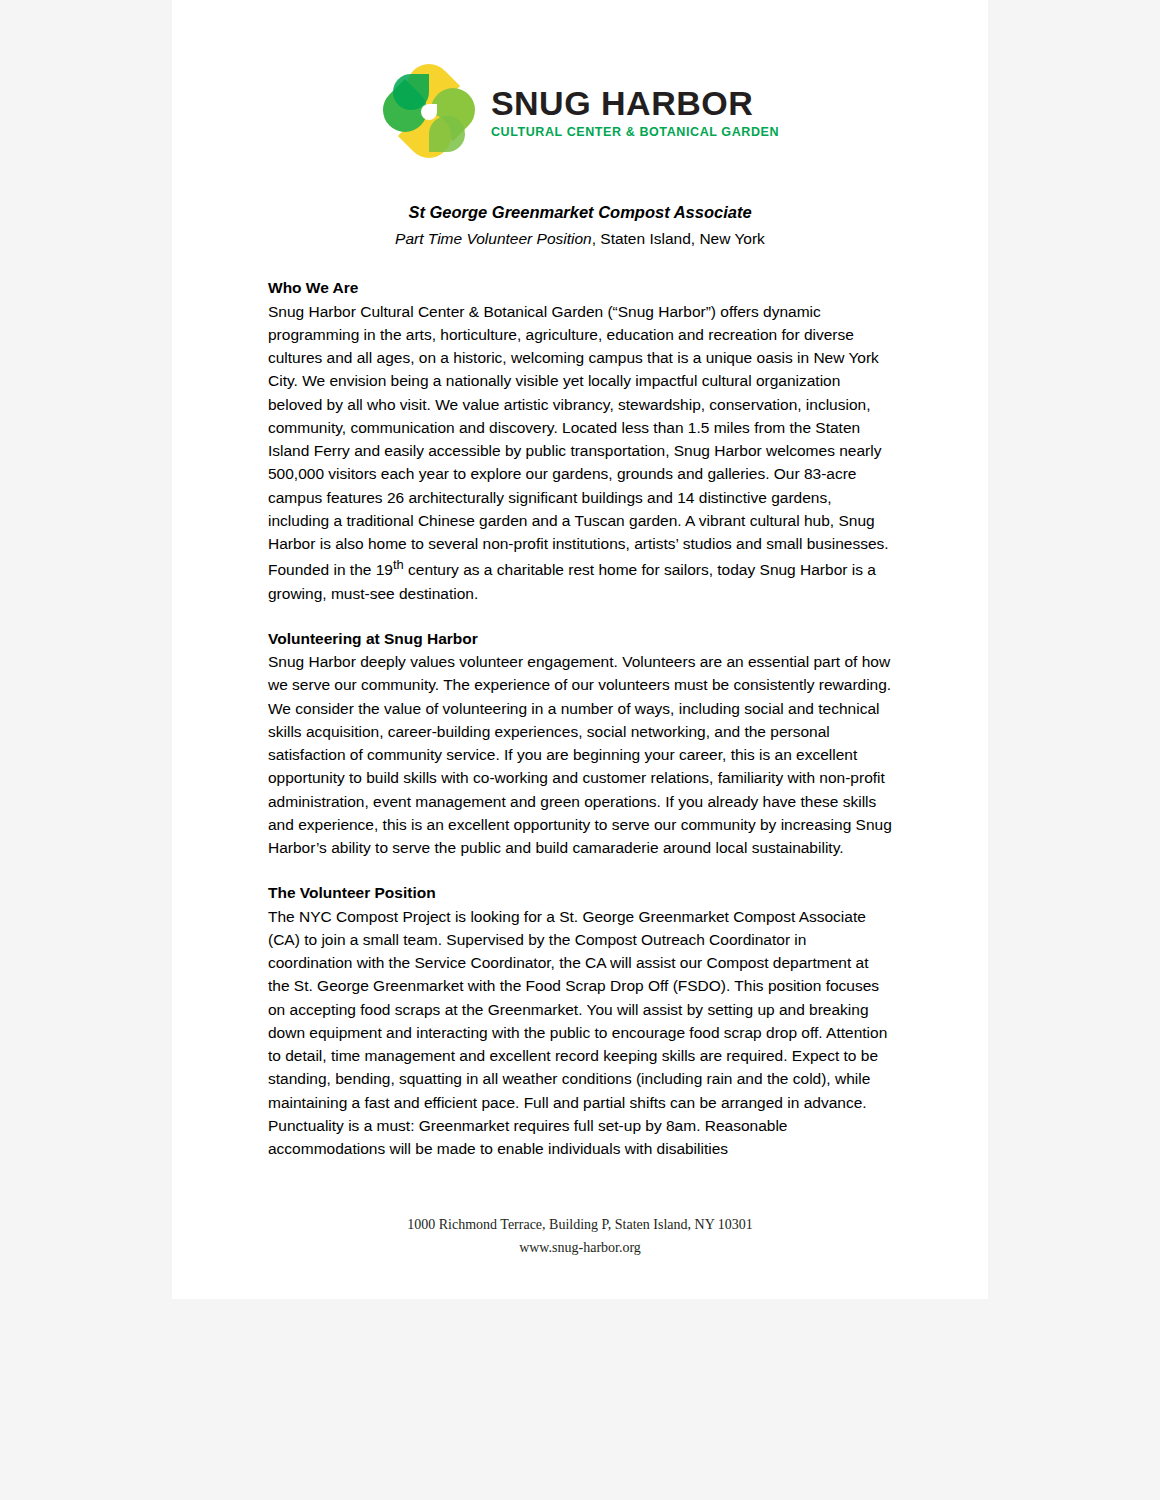SNUG HARBOR
CULTURAL CENTER & BOTANICAL GARDEN
St George Greenmarket Compost Associate
Part Time Volunteer Position, Staten Island, New York
Who We Are
Snug Harbor Cultural Center & Botanical Garden (“Snug Harbor”) offers dynamic programming in the arts, horticulture, agriculture, education and recreation for diverse cultures and all ages, on a historic, welcoming campus that is a unique oasis in New York City. We envision being a nationally visible yet locally impactful cultural organization beloved by all who visit. We value artistic vibrancy, stewardship, conservation, inclusion, community, communication and discovery. Located less than 1.5 miles from the Staten Island Ferry and easily accessible by public transportation, Snug Harbor welcomes nearly 500,000 visitors each year to explore our gardens, grounds and galleries. Our 83-acre campus features 26 architecturally significant buildings and 14 distinctive gardens, including a traditional Chinese garden and a Tuscan garden. A vibrant cultural hub, Snug Harbor is also home to several non-profit institutions, artists’ studios and small businesses. Founded in the 19th century as a charitable rest home for sailors, today Snug Harbor is a growing, must-see destination.
Volunteering at Snug Harbor
Snug Harbor deeply values volunteer engagement. Volunteers are an essential part of how we serve our community. The experience of our volunteers must be consistently rewarding. We consider the value of volunteering in a number of ways, including social and technical skills acquisition, career-building experiences, social networking, and the personal satisfaction of community service. If you are beginning your career, this is an excellent opportunity to build skills with co-working and customer relations, familiarity with non-profit administration, event management and green operations. If you already have these skills and experience, this is an excellent opportunity to serve our community by increasing Snug Harbor’s ability to serve the public and build camaraderie around local sustainability.
The Volunteer Position
The NYC Compost Project is looking for a St. George Greenmarket Compost Associate (CA) to join a small team. Supervised by the Compost Outreach Coordinator in coordination with the Service Coordinator, the CA will assist our Compost department at the St. George Greenmarket with the Food Scrap Drop Off (FSDO). This position focuses on accepting food scraps at the Greenmarket. You will assist by setting up and breaking down equipment and interacting with the public to encourage food scrap drop off. Attention to detail, time management and excellent record keeping skills are required. Expect to be standing, bending, squatting in all weather conditions (including rain and the cold), while maintaining a fast and efficient pace. Full and partial shifts can be arranged in advance. Punctuality is a must: Greenmarket requires full set-up by 8am. Reasonable accommodations will be made to enable individuals with disabilities
1000 Richmond Terrace, Building P, Staten Island, NY 10301
www.snug-harbor.org